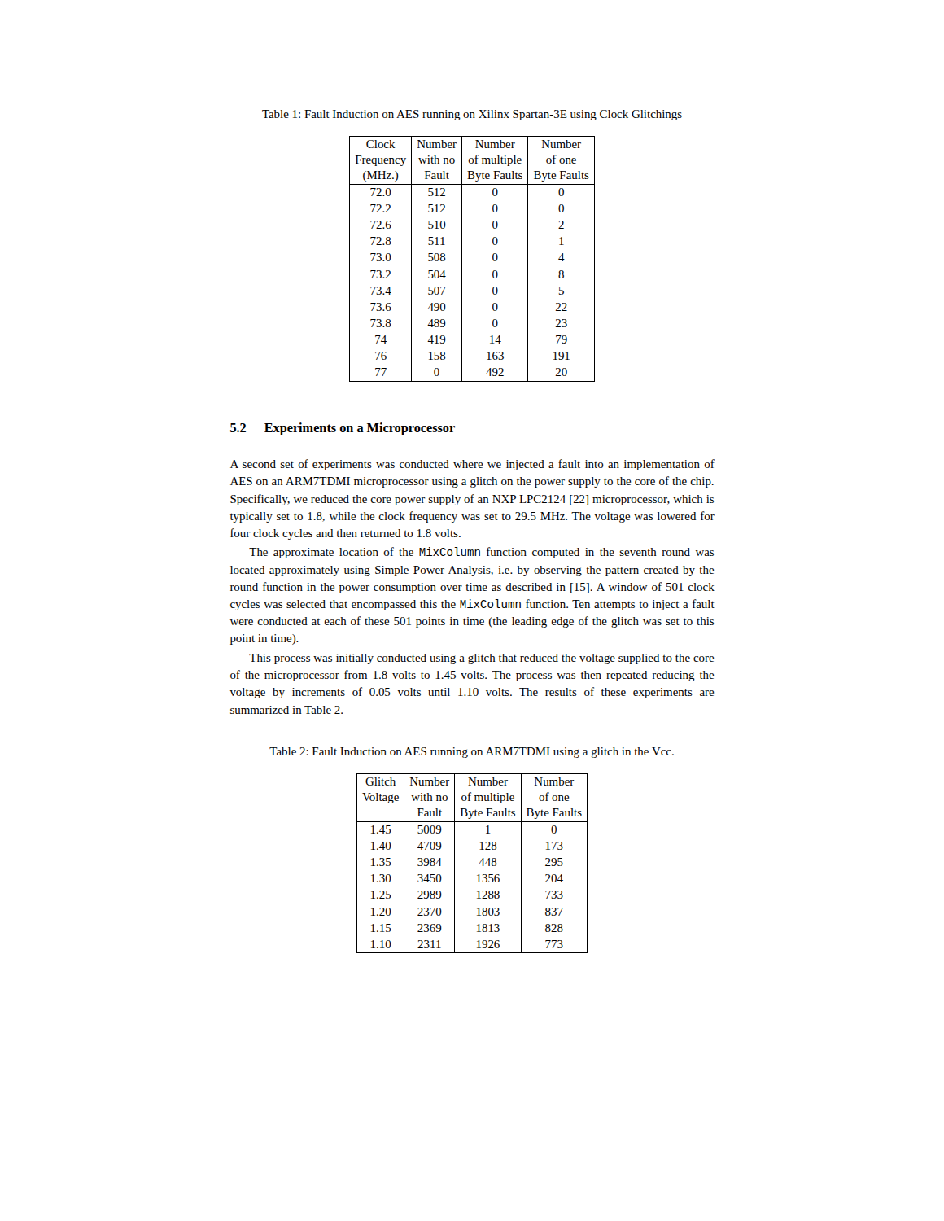Table 1: Fault Induction on AES running on Xilinx Spartan-3E using Clock Glitchings
| Clock | Number | Number | Number |
| --- | --- | --- | --- |
| Frequency | with no | of multiple | of one |
| (MHz.) | Fault | Byte Faults | Byte Faults |
| 72.0 | 512 | 0 | 0 |
| 72.2 | 512 | 0 | 0 |
| 72.6 | 510 | 0 | 2 |
| 72.8 | 511 | 0 | 1 |
| 73.0 | 508 | 0 | 4 |
| 73.2 | 504 | 0 | 8 |
| 73.4 | 507 | 0 | 5 |
| 73.6 | 490 | 0 | 22 |
| 73.8 | 489 | 0 | 23 |
| 74 | 419 | 14 | 79 |
| 76 | 158 | 163 | 191 |
| 77 | 0 | 492 | 20 |
5.2 Experiments on a Microprocessor
A second set of experiments was conducted where we injected a fault into an implementation of AES on an ARM7TDMI microprocessor using a glitch on the power supply to the core of the chip. Specifically, we reduced the core power supply of an NXP LPC2124 [22] microprocessor, which is typically set to 1.8, while the clock frequency was set to 29.5 MHz. The voltage was lowered for four clock cycles and then returned to 1.8 volts.
The approximate location of the MixColumn function computed in the seventh round was located approximately using Simple Power Analysis, i.e. by observing the pattern created by the round function in the power consumption over time as described in [15]. A window of 501 clock cycles was selected that encompassed this the MixColumn function. Ten attempts to inject a fault were conducted at each of these 501 points in time (the leading edge of the glitch was set to this point in time).
This process was initially conducted using a glitch that reduced the voltage supplied to the core of the microprocessor from 1.8 volts to 1.45 volts. The process was then repeated reducing the voltage by increments of 0.05 volts until 1.10 volts. The results of these experiments are summarized in Table 2.
Table 2: Fault Induction on AES running on ARM7TDMI using a glitch in the Vcc.
| Glitch | Number | Number | Number |
| --- | --- | --- | --- |
| Voltage | with no | of multiple | of one |
| | Fault | Byte Faults | Byte Faults |
| 1.45 | 5009 | 1 | 0 |
| 1.40 | 4709 | 128 | 173 |
| 1.35 | 3984 | 448 | 295 |
| 1.30 | 3450 | 1356 | 204 |
| 1.25 | 2989 | 1288 | 733 |
| 1.20 | 2370 | 1803 | 837 |
| 1.15 | 2369 | 1813 | 828 |
| 1.10 | 2311 | 1926 | 773 |